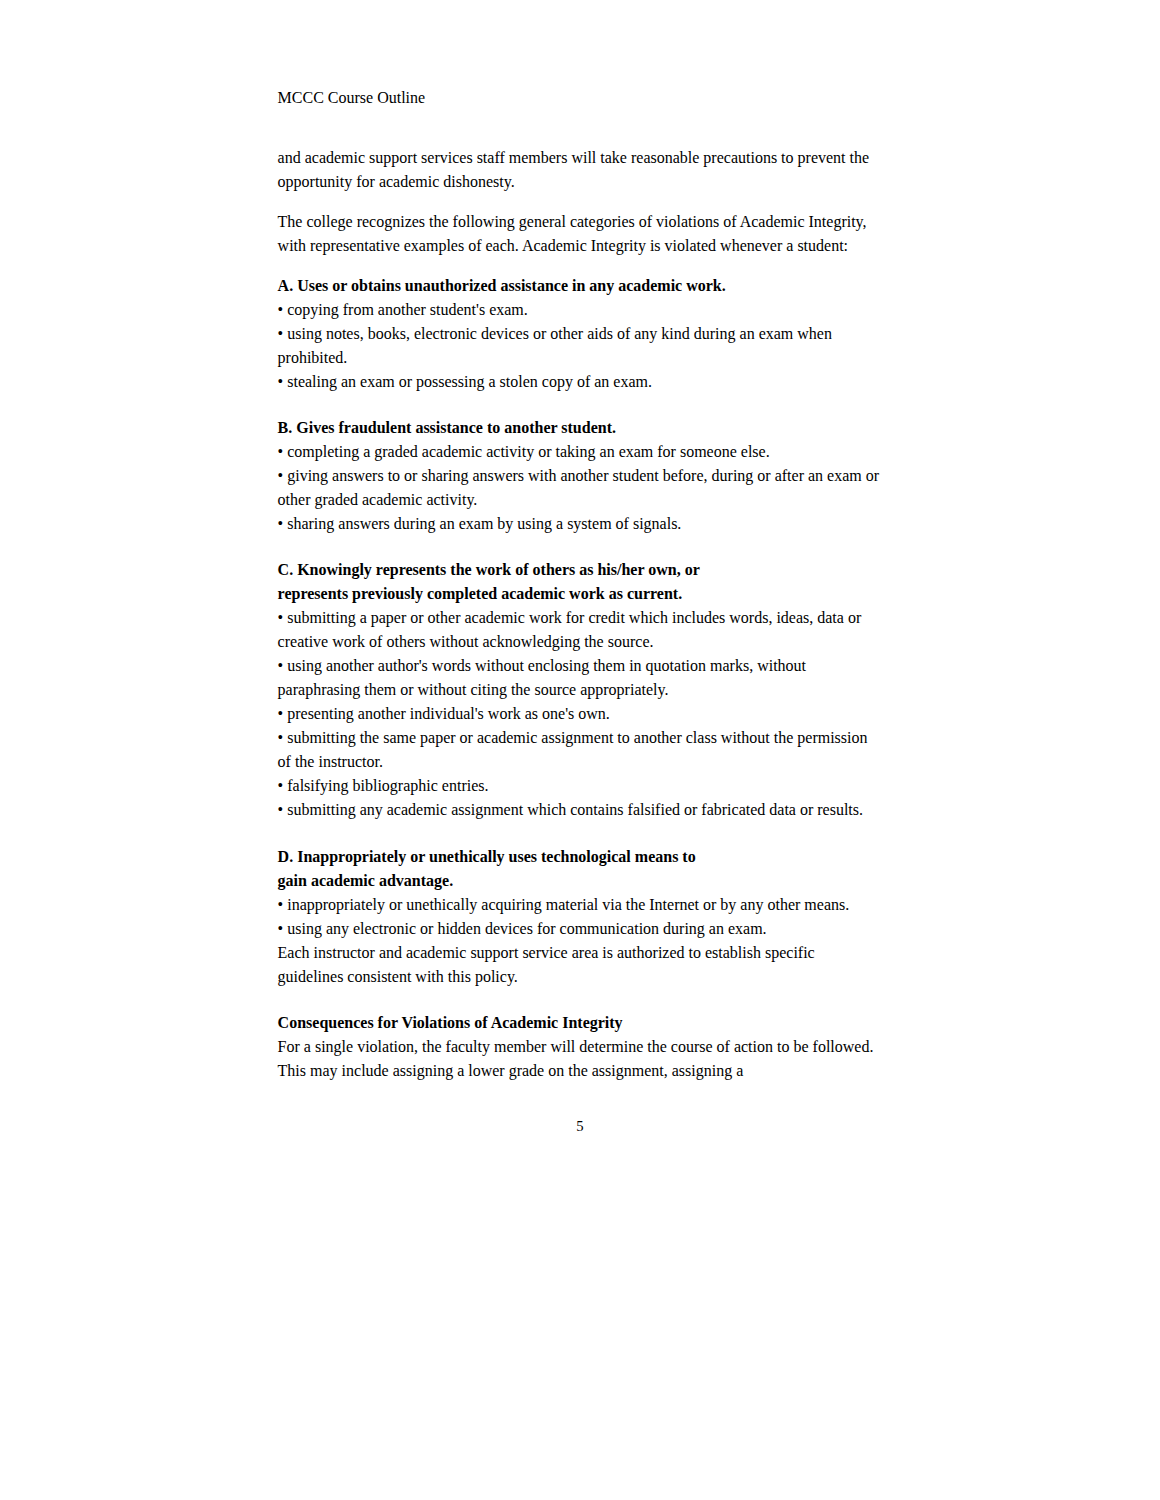MCCC Course Outline
and academic support services staff members will take reasonable precautions to prevent the opportunity for academic dishonesty.
The college recognizes the following general categories of violations of Academic Integrity, with representative examples of each. Academic Integrity is violated whenever a student:
A. Uses or obtains unauthorized assistance in any academic work.
copying from another student's exam.
using notes, books, electronic devices or other aids of any kind during an exam when prohibited.
stealing an exam or possessing a stolen copy of an exam.
B. Gives fraudulent assistance to another student.
completing a graded academic activity or taking an exam for someone else.
giving answers to or sharing answers with another student before, during or after an exam or other graded academic activity.
sharing answers during an exam by using a system of signals.
C. Knowingly represents the work of others as his/her own, or
represents previously completed academic work as current.
submitting a paper or other academic work for credit which includes words, ideas, data or creative work of others without acknowledging the source.
using another author's words without enclosing them in quotation marks, without paraphrasing them or without citing the source appropriately.
presenting another individual's work as one's own.
submitting the same paper or academic assignment to another class without the permission of the instructor.
falsifying bibliographic entries.
submitting any academic assignment which contains falsified or fabricated data or results.
D. Inappropriately or unethically uses technological means to
gain academic advantage.
inappropriately or unethically acquiring material via the Internet or by any other means.
using any electronic or hidden devices for communication during an exam.
Each instructor and academic support service area is authorized to establish specific guidelines consistent with this policy.
Consequences for Violations of Academic Integrity
For a single violation, the faculty member will determine the course of action to be followed. This may include assigning a lower grade on the assignment, assigning a
5